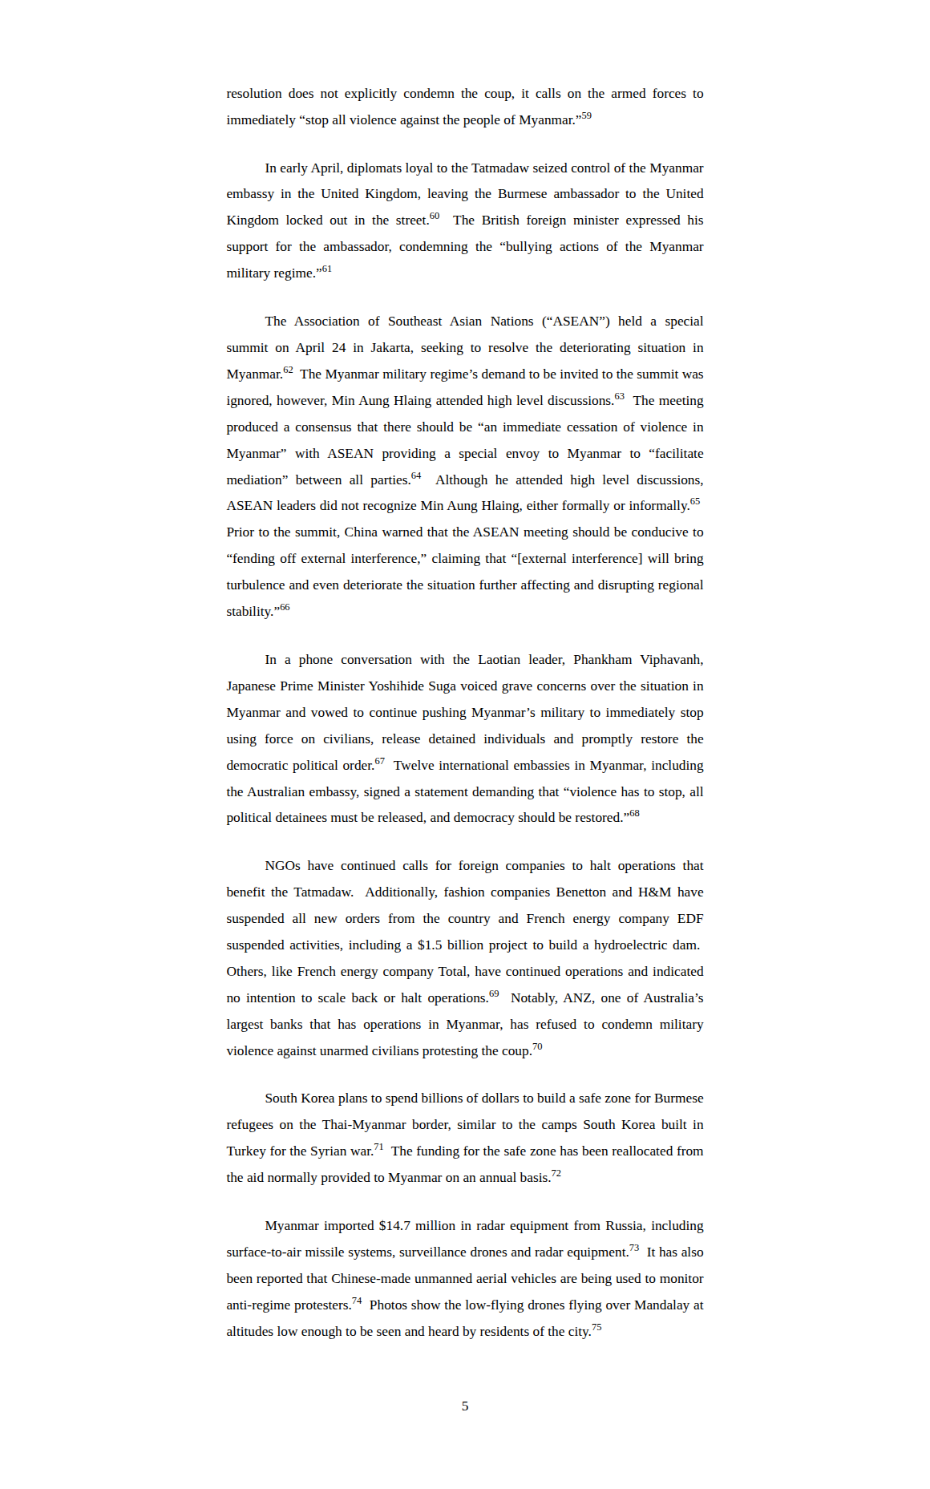resolution does not explicitly condemn the coup, it calls on the armed forces to immediately “stop all violence against the people of Myanmar.”59
In early April, diplomats loyal to the Tatmadaw seized control of the Myanmar embassy in the United Kingdom, leaving the Burmese ambassador to the United Kingdom locked out in the street.60 The British foreign minister expressed his support for the ambassador, condemning the “bullying actions of the Myanmar military regime.”61
The Association of Southeast Asian Nations (“ASEAN”) held a special summit on April 24 in Jakarta, seeking to resolve the deteriorating situation in Myanmar.62 The Myanmar military regime’s demand to be invited to the summit was ignored, however, Min Aung Hlaing attended high level discussions.63 The meeting produced a consensus that there should be “an immediate cessation of violence in Myanmar” with ASEAN providing a special envoy to Myanmar to “facilitate mediation” between all parties.64 Although he attended high level discussions, ASEAN leaders did not recognize Min Aung Hlaing, either formally or informally.65 Prior to the summit, China warned that the ASEAN meeting should be conducive to “fending off external interference,” claiming that “[external interference] will bring turbulence and even deteriorate the situation further affecting and disrupting regional stability.”66
In a phone conversation with the Laotian leader, Phankham Viphavanh, Japanese Prime Minister Yoshihide Suga voiced grave concerns over the situation in Myanmar and vowed to continue pushing Myanmar’s military to immediately stop using force on civilians, release detained individuals and promptly restore the democratic political order.67 Twelve international embassies in Myanmar, including the Australian embassy, signed a statement demanding that “violence has to stop, all political detainees must be released, and democracy should be restored.”68
NGOs have continued calls for foreign companies to halt operations that benefit the Tatmadaw. Additionally, fashion companies Benetton and H&M have suspended all new orders from the country and French energy company EDF suspended activities, including a $1.5 billion project to build a hydroelectric dam. Others, like French energy company Total, have continued operations and indicated no intention to scale back or halt operations.69 Notably, ANZ, one of Australia’s largest banks that has operations in Myanmar, has refused to condemn military violence against unarmed civilians protesting the coup.70
South Korea plans to spend billions of dollars to build a safe zone for Burmese refugees on the Thai-Myanmar border, similar to the camps South Korea built in Turkey for the Syrian war.71 The funding for the safe zone has been reallocated from the aid normally provided to Myanmar on an annual basis.72
Myanmar imported $14.7 million in radar equipment from Russia, including surface-to-air missile systems, surveillance drones and radar equipment.73 It has also been reported that Chinese-made unmanned aerial vehicles are being used to monitor anti-regime protesters.74 Photos show the low-flying drones flying over Mandalay at altitudes low enough to be seen and heard by residents of the city.75
5